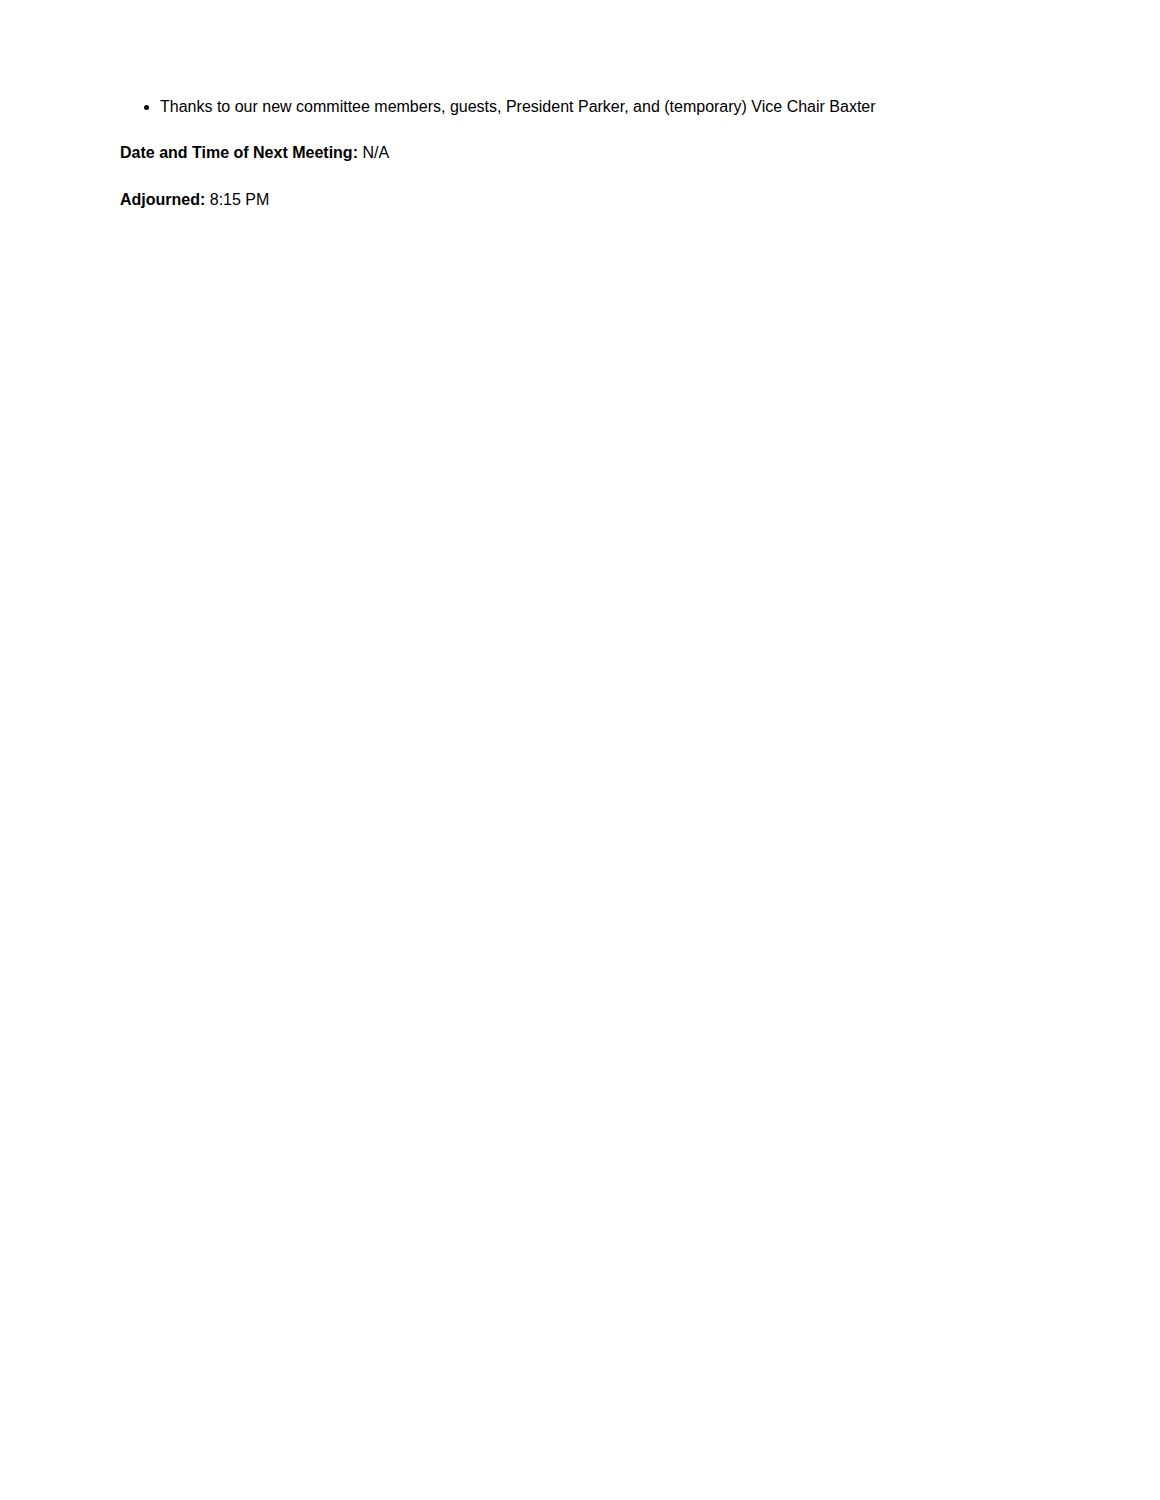Thanks to our new committee members, guests, President Parker, and (temporary) Vice Chair Baxter
Date and Time of Next Meeting: N/A
Adjourned: 8:15 PM